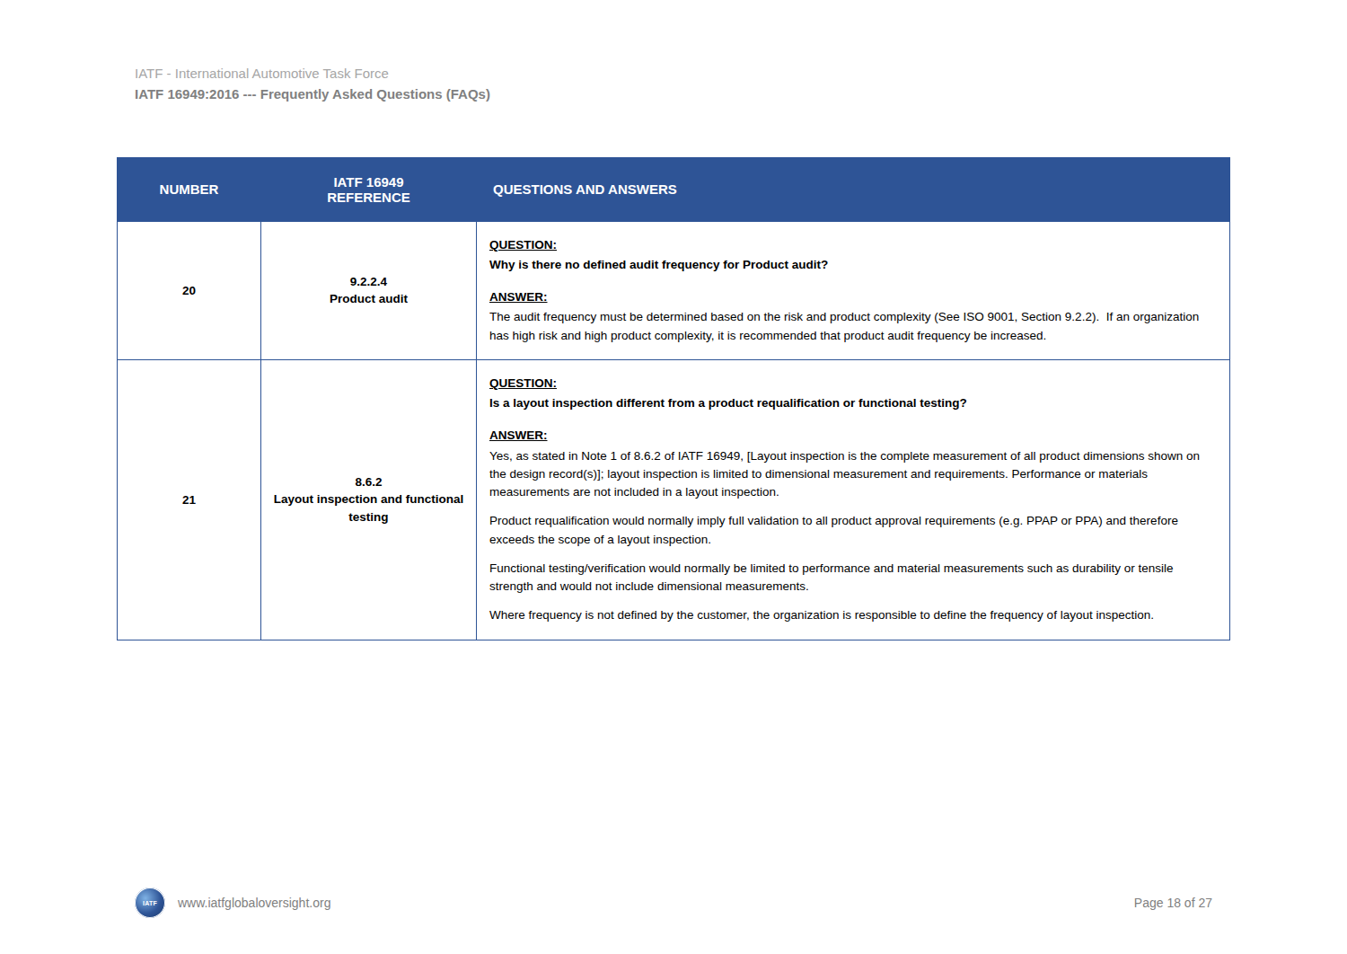IATF - International Automotive Task Force
IATF 16949:2016 --- Frequently Asked Questions (FAQs)
| NUMBER | IATF 16949 REFERENCE | QUESTIONS AND ANSWERS |
| --- | --- | --- |
| 20 | 9.2.2.4 Product audit | QUESTION: Why is there no defined audit frequency for Product audit? ANSWER: The audit frequency must be determined based on the risk and product complexity (See ISO 9001, Section 9.2.2). If an organization has high risk and high product complexity, it is recommended that product audit frequency be increased. |
| 21 | 8.6.2 Layout inspection and functional testing | QUESTION: Is a layout inspection different from a product requalification or functional testing? ANSWER: Yes, as stated in Note 1 of 8.6.2 of IATF 16949, [Layout inspection is the complete measurement of all product dimensions shown on the design record(s)]; layout inspection is limited to dimensional measurement and requirements. Performance or materials measurements are not included in a layout inspection. Product requalification would normally imply full validation to all product approval requirements (e.g. PPAP or PPA) and therefore exceeds the scope of a layout inspection. Functional testing/verification would normally be limited to performance and material measurements such as durability or tensile strength and would not include dimensional measurements. Where frequency is not defined by the customer, the organization is responsible to define the frequency of layout inspection. |
www.iatfglobaloversight.org
Page 18 of 27